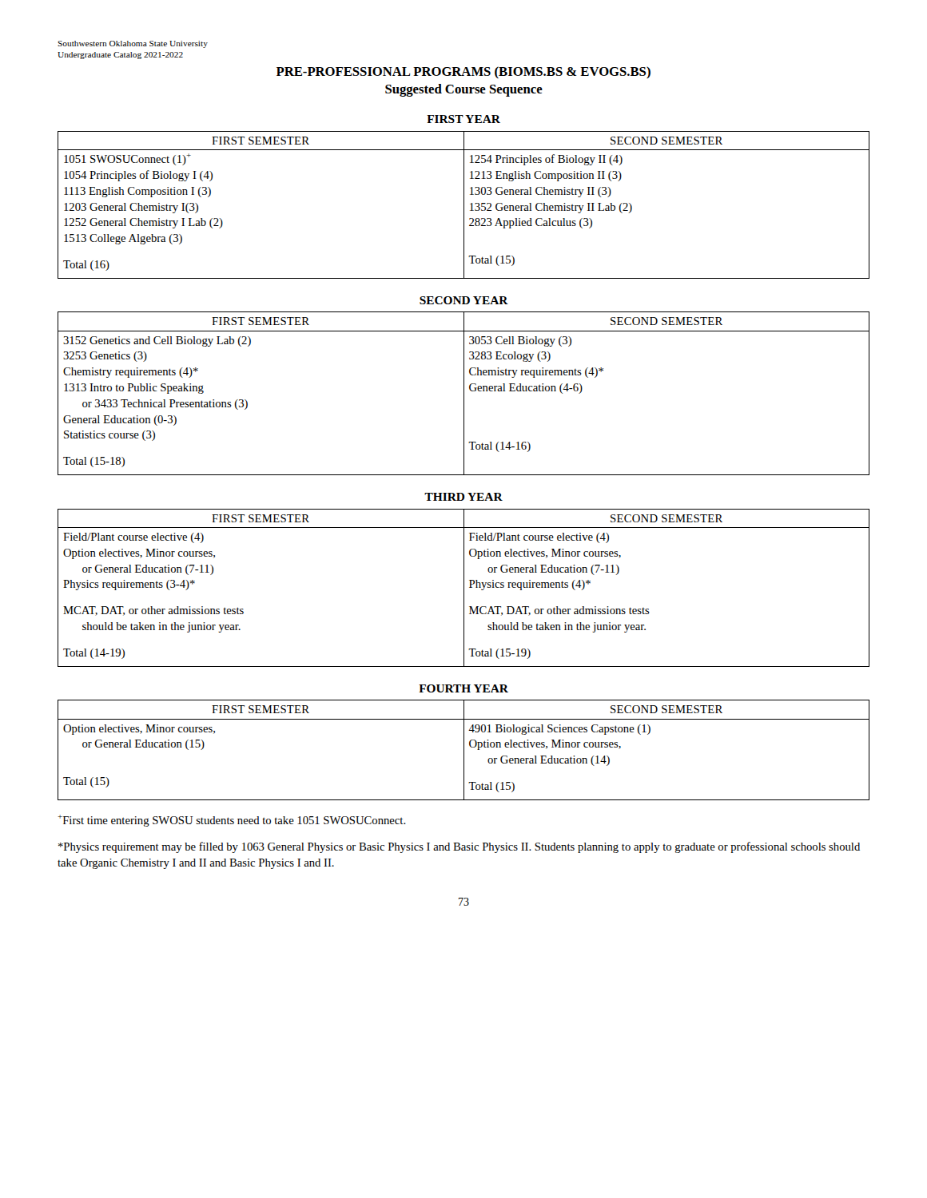Southwestern Oklahoma State University
Undergraduate Catalog 2021-2022
PRE-PROFESSIONAL PROGRAMS (BIOMS.BS & EVOGS.BS) Suggested Course Sequence
FIRST YEAR
| FIRST SEMESTER | SECOND SEMESTER |
| --- | --- |
| 1051 SWOSUConnect (1) + 1054 Principles of Biology I (4) 1113 English Composition I (3) 1203 General Chemistry I(3) 1252 General Chemistry I Lab (2) 1513 College Algebra (3) Total (16) | 1254 Principles of Biology II (4) 1213 English Composition II (3) 1303 General Chemistry II (3) 1352 General Chemistry II Lab (2) 2823 Applied Calculus (3) Total (15) |
SECOND YEAR
| FIRST SEMESTER | SECOND SEMESTER |
| --- | --- |
| 3152 Genetics and Cell Biology Lab (2) 3253 Genetics (3) Chemistry requirements (4)* 1313 Intro to Public Speaking or 3433 Technical Presentations (3) General Education (0-3) Statistics course (3) Total (15-18) | 3053 Cell Biology (3) 3283 Ecology (3) Chemistry requirements (4)* General Education (4-6) Total (14-16) |
THIRD YEAR
| FIRST SEMESTER | SECOND SEMESTER |
| --- | --- |
| Field/Plant course elective (4) Option electives, Minor courses, or General Education (7-11) Physics requirements (3-4)* MCAT, DAT, or other admissions tests should be taken in the junior year. Total (14-19) | Field/Plant course elective (4) Option electives, Minor courses, or General Education (7-11) Physics requirements (4)* MCAT, DAT, or other admissions tests should be taken in the junior year. Total (15-19) |
FOURTH YEAR
| FIRST SEMESTER | SECOND SEMESTER |
| --- | --- |
| Option electives, Minor courses, or General Education (15) Total (15) | 4901 Biological Sciences Capstone (1) Option electives, Minor courses, or General Education (14) Total (15) |
+First time entering SWOSU students need to take 1051 SWOSUConnect.
*Physics requirement may be filled by 1063 General Physics or Basic Physics I and Basic Physics II. Students planning to apply to graduate or professional schools should take Organic Chemistry I and II and Basic Physics I and II.
73